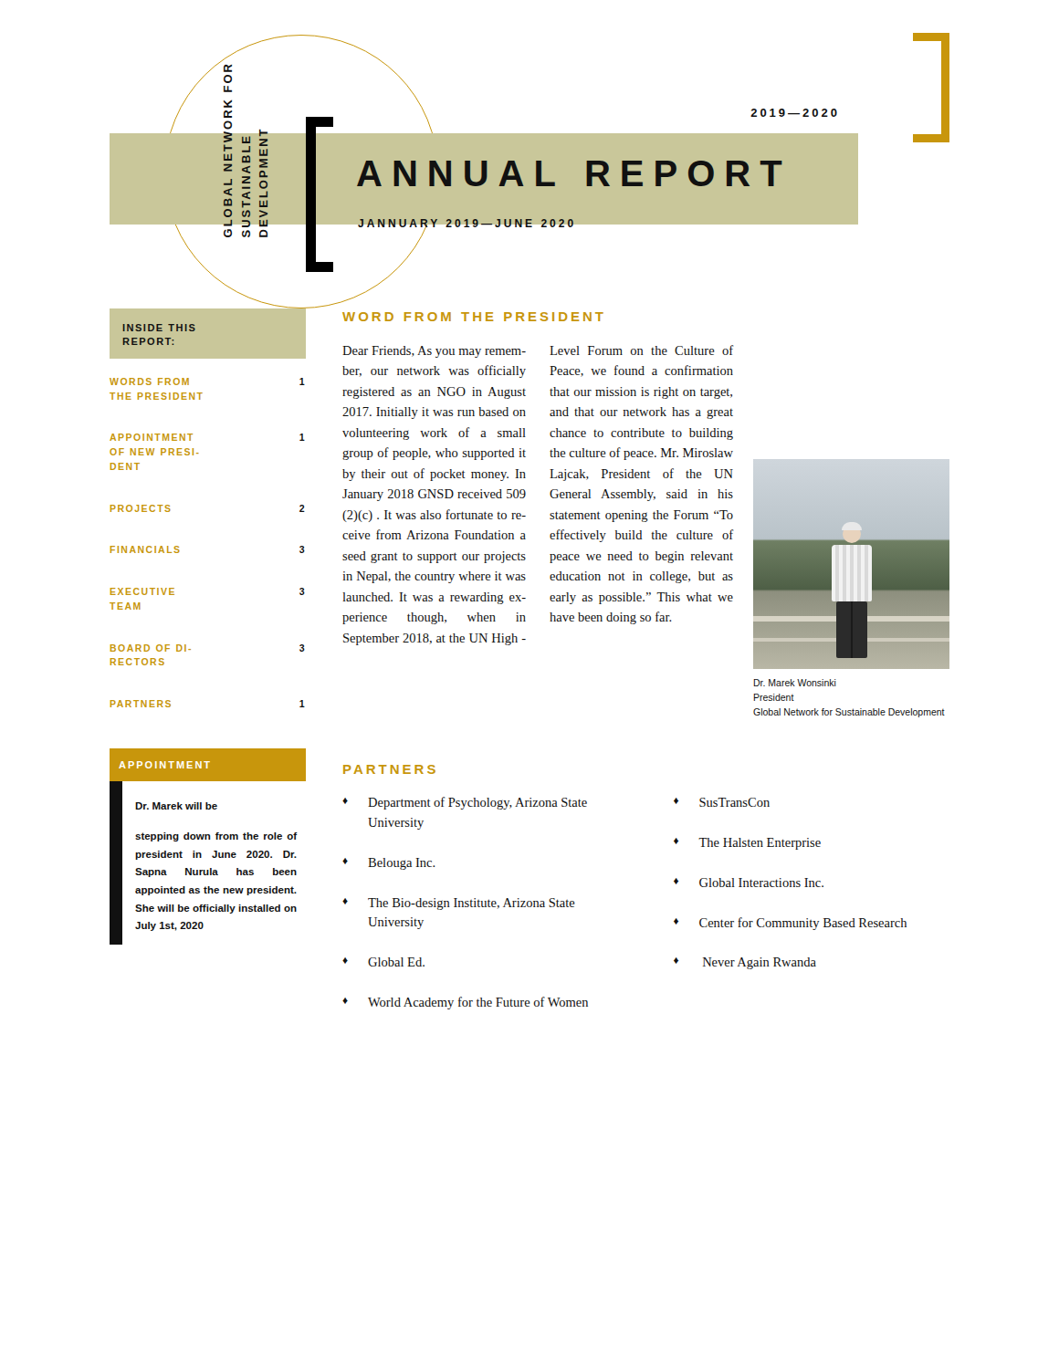GLOBAL NETWORK FOR
SUSTAINABLE
DEVELOPMENT
2019—2020
ANNUAL REPORT
JANNUARY 2019—JUNE 2020
INSIDE THIS
REPORT:
WORDS FROM
THE PRESIDENT 1
APPOINTMENT
OF NEW PRESI-
DENT 1
PROJECTS 2
FINANCIALS 3
EXECUTIVE
TEAM 3
BOARD OF DI-
RECTORS 3
PARTNERS 1
APPOINTMENT
Dr. Marek will be
stepping down from the role of president in June 2020. Dr. Sapna Nurula has been appointed as the new president. She will be officially installed on July 1st, 2020
WORD FROM THE PRESIDENT
Dear Friends, As you may remember, our network was officially registered as an NGO in August 2017. Initially it was run based on volunteering work of a small group of people, who supported it by their out of pocket money. In January 2018 GNSD received 509 (2)(c) . It was also fortunate to receive from Arizona Foundation a seed grant to support our projects in Nepal, the country where it was launched. It was a rewarding experience though, when in September 2018, at the UN High -Level Forum on the Culture of Peace, we found a confirmation that our mission is right on target, and that our network has a great chance to contribute to building the culture of peace. Mr. Miroslaw Lajcak, President of the UN General Assembly, said in his statement opening the Forum “To effectively build the culture of peace we need to begin relevant education not in college, but as early as possible.” This what we have been doing so far.
Dr. Marek Wonsinki
President
Global Network for Sustainable Development
PARTNERS
♦Department of Psychology, Arizona State University
♦Belouga Inc.
♦The Bio-design Institute, Arizona State University
♦Global Ed.
♦World Academy for the Future of Women
♦SusTransCon
♦The Halsten Enterprise
♦Global Interactions Inc.
♦Center for Community Based Research
♦ Never Again Rwanda